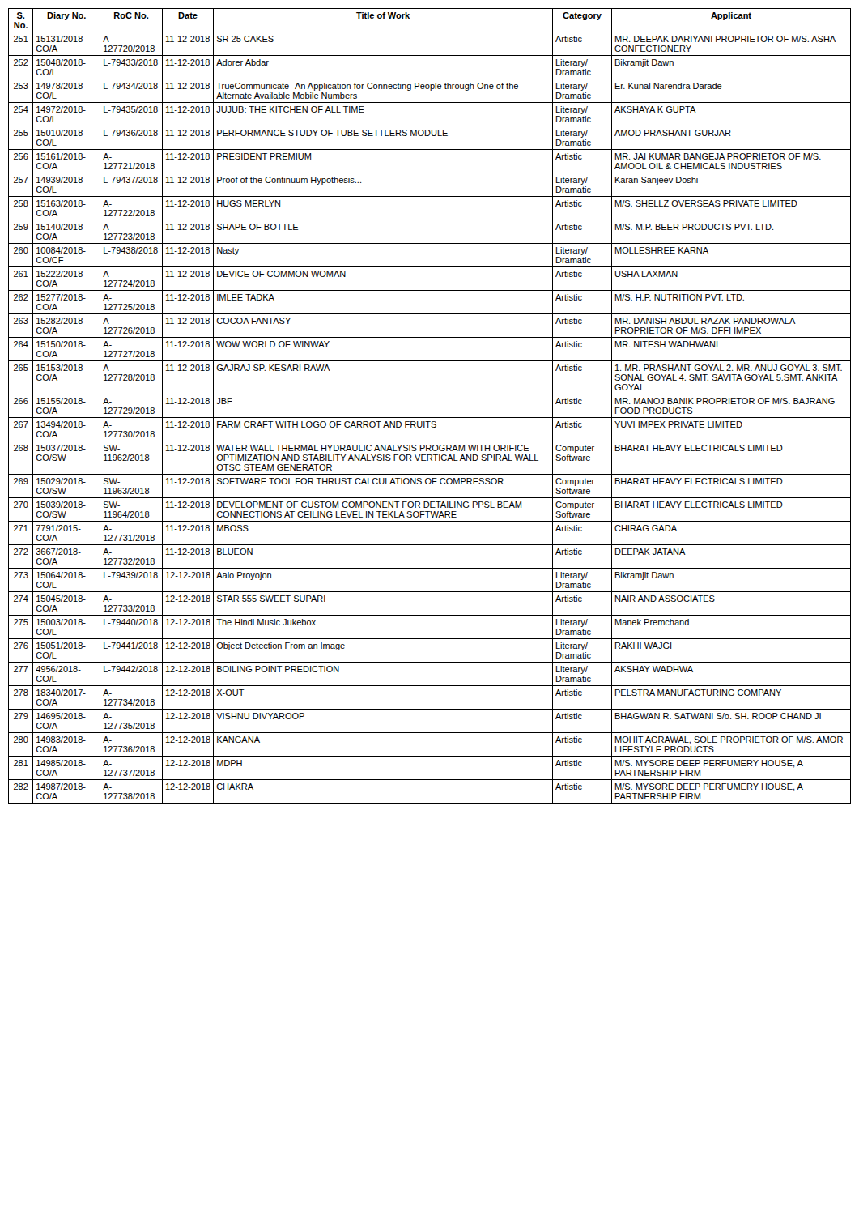| S. No. | Diary No. | RoC No. | Date | Title of Work | Category | Applicant |
| --- | --- | --- | --- | --- | --- | --- |
| 251 | 15131/2018-CO/A | A-127720/2018 | 11-12-2018 | SR 25 CAKES | Artistic | MR. DEEPAK DARIYANI PROPRIETOR OF M/S. ASHA CONFECTIONERY |
| 252 | 15048/2018-CO/L | L-79433/2018 | 11-12-2018 | Adorer Abdar | Literary/ Dramatic | Bikramjit Dawn |
| 253 | 14978/2018-CO/L | L-79434/2018 | 11-12-2018 | TrueCommunicate -An Application for Connecting People through One of the Alternate Available Mobile Numbers | Literary/ Dramatic | Er. Kunal Narendra Darade |
| 254 | 14972/2018-CO/L | L-79435/2018 | 11-12-2018 | JUJUB: THE KITCHEN OF ALL TIME | Literary/ Dramatic | AKSHAYA K GUPTA |
| 255 | 15010/2018-CO/L | L-79436/2018 | 11-12-2018 | PERFORMANCE STUDY OF TUBE SETTLERS MODULE | Literary/ Dramatic | AMOD PRASHANT GURJAR |
| 256 | 15161/2018-CO/A | A-127721/2018 | 11-12-2018 | PRESIDENT PREMIUM | Artistic | MR. JAI KUMAR BANGEJA PROPRIETOR OF M/S. AMOOL OIL & CHEMICALS INDUSTRIES |
| 257 | 14939/2018-CO/L | L-79437/2018 | 11-12-2018 | Proof of the Continuum Hypothesis... | Literary/ Dramatic | Karan Sanjeev Doshi |
| 258 | 15163/2018-CO/A | A-127722/2018 | 11-12-2018 | HUGS MERLYN | Artistic | M/S. SHELLZ OVERSEAS PRIVATE LIMITED |
| 259 | 15140/2018-CO/A | A-127723/2018 | 11-12-2018 | SHAPE OF BOTTLE | Artistic | M/S. M.P. BEER PRODUCTS PVT. LTD. |
| 260 | 10084/2018-CO/CF | L-79438/2018 | 11-12-2018 | Nasty | Literary/ Dramatic | MOLLESHREE KARNA |
| 261 | 15222/2018-CO/A | A-127724/2018 | 11-12-2018 | DEVICE OF COMMON WOMAN | Artistic | USHA LAXMAN |
| 262 | 15277/2018-CO/A | A-127725/2018 | 11-12-2018 | IMLEE TADKA | Artistic | M/S. H.P. NUTRITION PVT. LTD. |
| 263 | 15282/2018-CO/A | A-127726/2018 | 11-12-2018 | COCOA FANTASY | Artistic | MR. DANISH ABDUL RAZAK PANDROWALA PROPRIETOR OF M/S. DFFI IMPEX |
| 264 | 15150/2018-CO/A | A-127727/2018 | 11-12-2018 | WOW WORLD OF WINWAY | Artistic | MR. NITESH WADHWANI |
| 265 | 15153/2018-CO/A | A-127728/2018 | 11-12-2018 | GAJRAJ SP. KESARI RAWA | Artistic | 1. MR. PRASHANT GOYAL 2. MR. ANUJ GOYAL 3. SMT. SONAL GOYAL 4. SMT. SAVITA GOYAL 5.SMT. ANKITA GOYAL |
| 266 | 15155/2018-CO/A | A-127729/2018 | 11-12-2018 | JBF | Artistic | MR. MANOJ BANIK PROPRIETOR OF M/S. BAJRANG FOOD PRODUCTS |
| 267 | 13494/2018-CO/A | A-127730/2018 | 11-12-2018 | FARM CRAFT WITH LOGO OF CARROT AND FRUITS | Artistic | YUVI IMPEX PRIVATE LIMITED |
| 268 | 15037/2018-CO/SW | SW-11962/2018 | 11-12-2018 | WATER WALL THERMAL HYDRAULIC ANALYSIS PROGRAM WITH ORIFICE OPTIMIZATION AND STABILITY ANALYSIS FOR VERTICAL AND SPIRAL WALL OTSC STEAM GENERATOR | Computer Software | BHARAT HEAVY ELECTRICALS LIMITED |
| 269 | 15029/2018-CO/SW | SW-11963/2018 | 11-12-2018 | SOFTWARE TOOL FOR THRUST CALCULATIONS OF COMPRESSOR | Computer Software | BHARAT HEAVY ELECTRICALS LIMITED |
| 270 | 15039/2018-CO/SW | SW-11964/2018 | 11-12-2018 | DEVELOPMENT OF CUSTOM COMPONENT FOR DETAILING PPSL BEAM CONNECTIONS AT CEILING LEVEL IN TEKLA SOFTWARE | Computer Software | BHARAT HEAVY ELECTRICALS LIMITED |
| 271 | 7791/2015-CO/A | A-127731/2018 | 11-12-2018 | MBOSS | Artistic | CHIRAG GADA |
| 272 | 3667/2018-CO/A | A-127732/2018 | 11-12-2018 | BLUEON | Artistic | DEEPAK JATANA |
| 273 | 15064/2018-CO/L | L-79439/2018 | 12-12-2018 | Aalo Proyojon | Literary/ Dramatic | Bikramjit Dawn |
| 274 | 15045/2018-CO/A | A-127733/2018 | 12-12-2018 | STAR 555 SWEET SUPARI | Artistic | NAIR AND ASSOCIATES |
| 275 | 15003/2018-CO/L | L-79440/2018 | 12-12-2018 | The Hindi Music Jukebox | Literary/ Dramatic | Manek Premchand |
| 276 | 15051/2018-CO/L | L-79441/2018 | 12-12-2018 | Object Detection From an Image | Literary/ Dramatic | RAKHI WAJGI |
| 277 | 4956/2018-CO/L | L-79442/2018 | 12-12-2018 | BOILING POINT PREDICTION | Literary/ Dramatic | AKSHAY WADHWA |
| 278 | 18340/2017-CO/A | A-127734/2018 | 12-12-2018 | X-OUT | Artistic | PELSTRA MANUFACTURING COMPANY |
| 279 | 14695/2018-CO/A | A-127735/2018 | 12-12-2018 | VISHNU DIVYAROOP | Artistic | BHAGWAN R. SATWANI S/o. SH. ROOP CHAND JI |
| 280 | 14983/2018-CO/A | A-127736/2018 | 12-12-2018 | KANGANA | Artistic | MOHIT AGRAWAL, SOLE PROPRIETOR OF M/S. AMOR LIFESTYLE PRODUCTS |
| 281 | 14985/2018-CO/A | A-127737/2018 | 12-12-2018 | MDPH | Artistic | M/S. MYSORE DEEP PERFUMERY HOUSE, A PARTNERSHIP FIRM |
| 282 | 14987/2018-CO/A | A-127738/2018 | 12-12-2018 | CHAKRA | Artistic | M/S. MYSORE DEEP PERFUMERY HOUSE, A PARTNERSHIP FIRM |